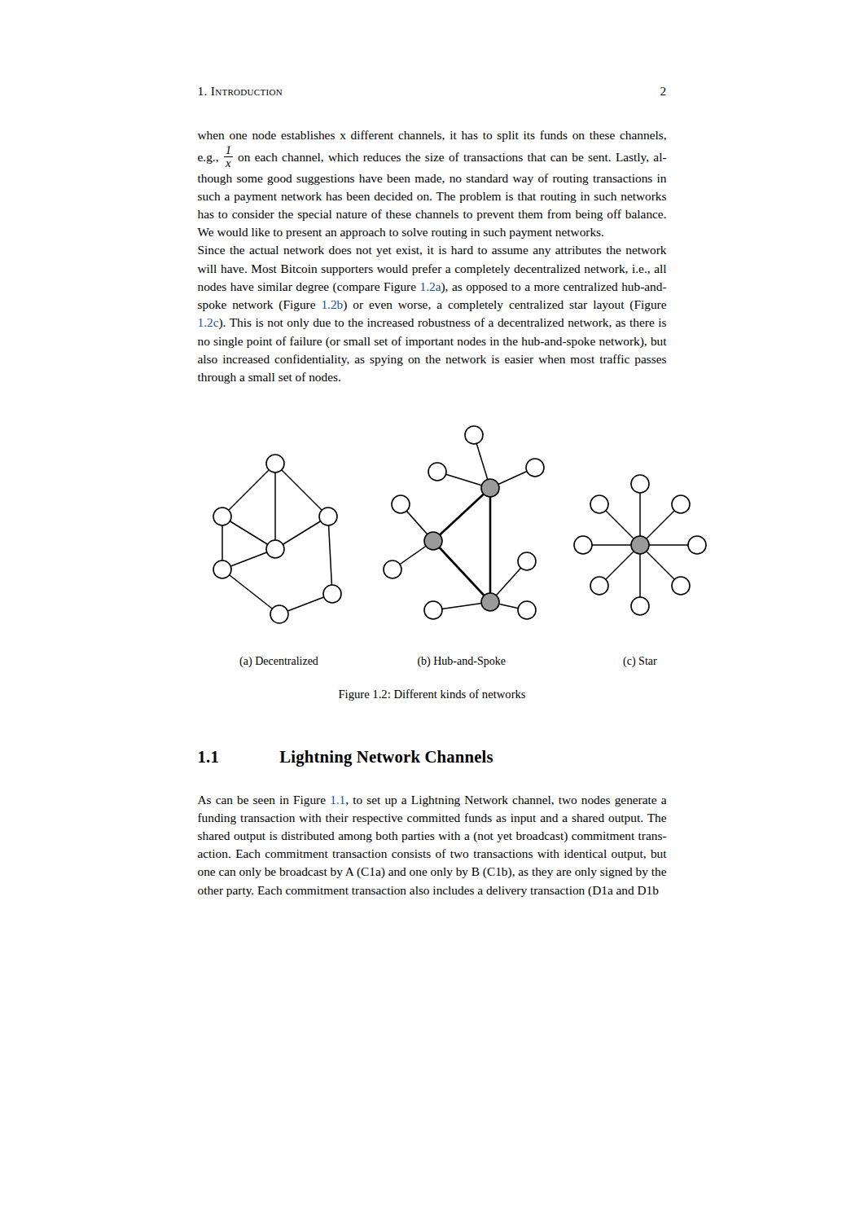1. Introduction
2
when one node establishes x different channels, it has to split its funds on these channels, e.g., 1 x on each channel, which reduces the size of transactions that can be sent. Lastly, although some good suggestions have been made, no standard way of routing transactions in such a payment network has been decided on. The problem is that routing in such networks has to consider the special nature of these channels to prevent them from being off balance. We would like to present an approach to solve routing in such payment networks.
Since the actual network does not yet exist, it is hard to assume any attributes the network will have. Most Bitcoin supporters would prefer a completely decentralized network, i.e., all nodes have similar degree (compare Figure 1.2a), as opposed to a more centralized hub-and-spoke network (Figure 1.2b) or even worse, a completely centralized star layout (Figure 1.2c). This is not only due to the increased robustness of a decentralized network, as there is no single point of failure (or small set of important nodes in the hub-and-spoke network), but also increased confidentiality, as spying on the network is easier when most traffic passes through a small set of nodes.
(a) Decentralized
(b) Hub-and-Spoke
(c) Star
Figure 1.2: Different kinds of networks
1.1 Lightning Network Channels
As can be seen in Figure 1.1, to set up a Lightning Network channel, two nodes generate a funding transaction with their respective committed funds as input and a shared output. The shared output is distributed among both parties with a (not yet broadcast) commitment transaction. Each commitment transaction consists of two transactions with identical output, but one can only be broadcast by A (C1a) and one only by B (C1b), as they are only signed by the other party. Each commitment transaction also includes a delivery transaction (D1a and D1b